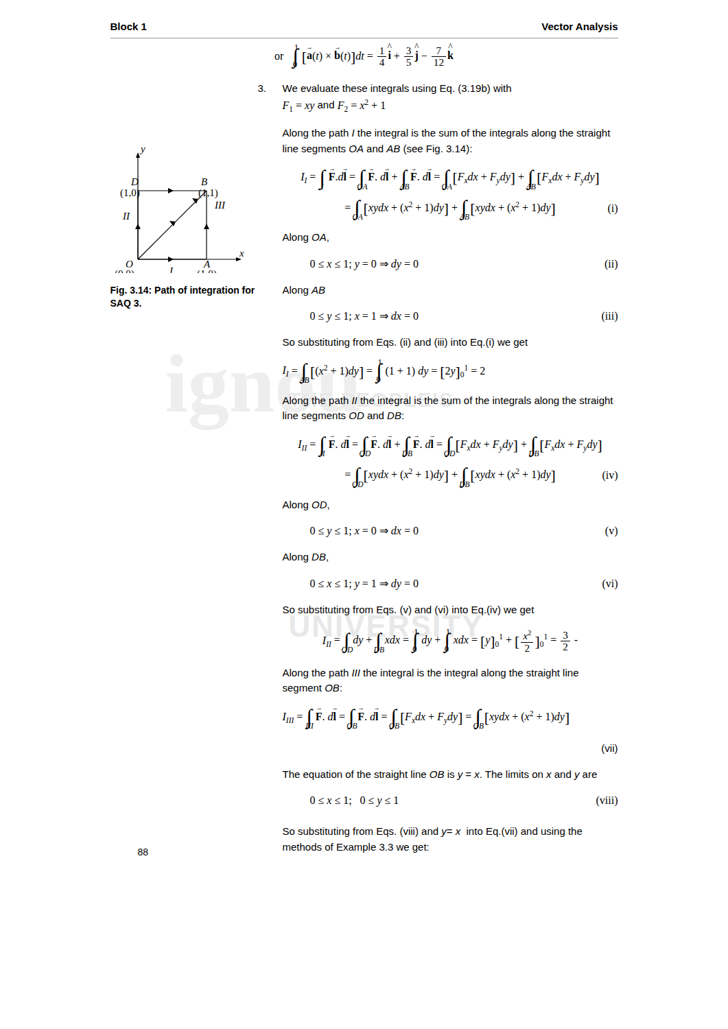ignou
THE PEOPLE'S
UNIVERSITY
Block 1
Vector Analysis
or ∫10 [a(t) × b(t)] dt = 14 i + 35 j − 712 k
y x D (1,0) B (1,1) O (0,0) A (1,0) II III I
Fig. 3.14: Path of integration for SAQ 3.
3.
We evaluate these integrals using Eq. (3.19b) with
F1 = xy and F2 = x2 + 1
Along the path I the integral is the sum of the integrals along the straight line segments OA and AB (see Fig. 3.14):
II = ∫I F.dl = ∫OA F. dl + ∫AB F. dl = ∫OA [Fxdx + Fydy] + ∫AB [Fxdx + Fydy]
= ∫OA [xydx + (x2 + 1)dy] + ∫AB [xydx + (x2 + 1)dy] (i)
Along OA,
0 ≤ x ≤ 1; y = 0 ⇒ dy = 0 (ii)
Along AB
0 ≤ y ≤ 1; x = 1 ⇒ dx = 0 (iii)
So substituting from Eqs. (ii) and (iii) into Eq.(i) we get
II = ∫AB [(x2 + 1)dy] = ∫10 (1 + 1) dy = [2y]01 = 2
Along the path II the integral is the sum of the integrals along the straight line segments OD and DB:
III = ∫II F. dl = ∫OD F. dl + ∫DB F. dl = ∫OD [Fxdx + Fydy] + ∫DB [Fxdx + Fydy]
= ∫OD [xydx + (x2 + 1)dy] + ∫DB [xydx + (x2 + 1)dy] (iv)
Along OD,
0 ≤ y ≤ 1; x = 0 ⇒ dx = 0 (v)
Along DB,
0 ≤ x ≤ 1; y = 1 ⇒ dy = 0 (vi)
So substituting from Eqs. (v) and (vi) into Eq.(iv) we get
III = ∫OD dy + ∫DB xdx = ∫10 dy + ∫10 xdx = [y]01 + [x22]01 = 32 -
Along the path III the integral is the integral along the straight line segment OB:
IIII = ∫III F. dl = ∫OB F. dl = ∫OB [Fxdx + Fydy] = ∫OB [xydx + (x2 + 1)dy]
(vii)
The equation of the straight line OB is y = x. The limits on x and y are
0 ≤ x ≤ 1; 0 ≤ y ≤ 1 (viii)
So substituting from Eqs. (viii) and y= x into Eq.(vii) and using the methods of Example 3.3 we get:
88